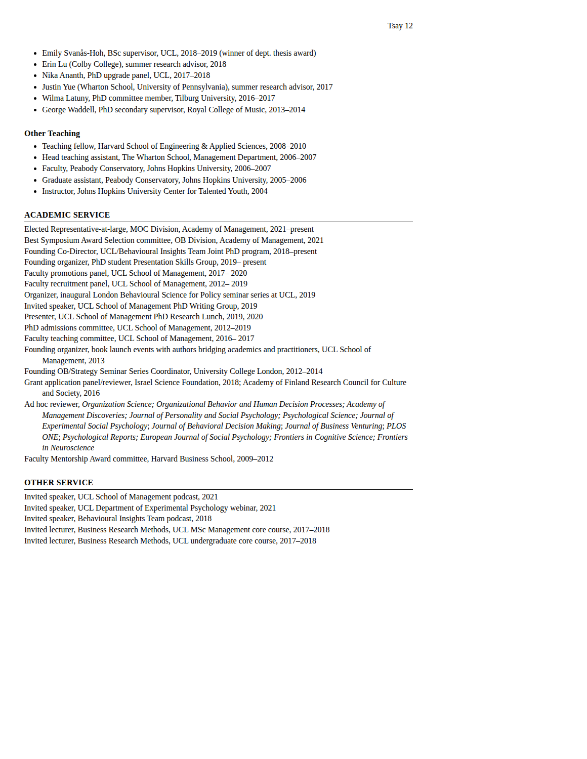Tsay 12
Emily Svanås-Hoh, BSc supervisor, UCL, 2018–2019 (winner of dept. thesis award)
Erin Lu (Colby College), summer research advisor, 2018
Nika Ananth, PhD upgrade panel, UCL, 2017–2018
Justin Yue (Wharton School, University of Pennsylvania), summer research advisor, 2017
Wilma Latuny, PhD committee member, Tilburg University, 2016–2017
George Waddell, PhD secondary supervisor, Royal College of Music, 2013–2014
Other Teaching
Teaching fellow, Harvard School of Engineering & Applied Sciences, 2008–2010
Head teaching assistant, The Wharton School, Management Department, 2006–2007
Faculty, Peabody Conservatory, Johns Hopkins University, 2006–2007
Graduate assistant, Peabody Conservatory, Johns Hopkins University, 2005–2006
Instructor, Johns Hopkins University Center for Talented Youth, 2004
ACADEMIC SERVICE
Elected Representative-at-large, MOC Division, Academy of Management, 2021–present
Best Symposium Award Selection committee, OB Division, Academy of Management, 2021
Founding Co-Director, UCL/Behavioural Insights Team Joint PhD program, 2018–present
Founding organizer, PhD student Presentation Skills Group, 2019– present
Faculty promotions panel, UCL School of Management, 2017– 2020
Faculty recruitment panel, UCL School of Management, 2012– 2019
Organizer, inaugural London Behavioural Science for Policy seminar series at UCL, 2019
Invited speaker, UCL School of Management PhD Writing Group, 2019
Presenter, UCL School of Management PhD Research Lunch, 2019, 2020
PhD admissions committee, UCL School of Management, 2012–2019
Faculty teaching committee, UCL School of Management, 2016– 2017
Founding organizer, book launch events with authors bridging academics and practitioners, UCL School of Management, 2013
Founding OB/Strategy Seminar Series Coordinator, University College London, 2012–2014
Grant application panel/reviewer, Israel Science Foundation, 2018; Academy of Finland Research Council for Culture and Society, 2016
Ad hoc reviewer, Organization Science; Organizational Behavior and Human Decision Processes; Academy of Management Discoveries; Journal of Personality and Social Psychology; Psychological Science; Journal of Experimental Social Psychology; Journal of Behavioral Decision Making; Journal of Business Venturing; PLOS ONE; Psychological Reports; European Journal of Social Psychology; Frontiers in Cognitive Science; Frontiers in Neuroscience
Faculty Mentorship Award committee, Harvard Business School, 2009–2012
OTHER SERVICE
Invited speaker, UCL School of Management podcast, 2021
Invited speaker, UCL Department of Experimental Psychology webinar, 2021
Invited speaker, Behavioural Insights Team podcast, 2018
Invited lecturer, Business Research Methods, UCL MSc Management core course, 2017–2018
Invited lecturer, Business Research Methods, UCL undergraduate core course, 2017–2018